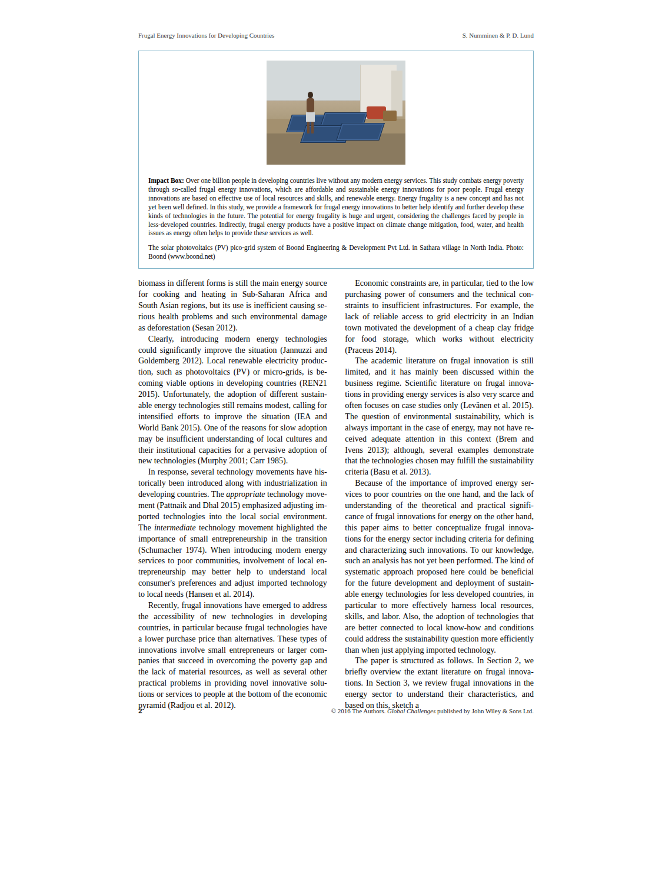Frugal Energy Innovations for Developing Countries
S. Numminen & P. D. Lund
Impact Box: Over one billion people in developing countries live without any modern energy services. This study combats energy poverty through so-called frugal energy innovations, which are affordable and sustainable energy innovations for poor people. Frugal energy innovations are based on effective use of local resources and skills, and renewable energy. Energy frugality is a new concept and has not yet been well defined. In this study, we provide a framework for frugal energy innovations to better help identify and further develop these kinds of technologies in the future. The potential for energy frugality is huge and urgent, considering the challenges faced by people in less-developed countries. Indirectly, frugal energy products have a positive impact on climate change mitigation, food, water, and health issues as energy often helps to provide these services as well.
The solar photovoltaics (PV) pico-grid system of Boond Engineering & Development Pvt Ltd. in Sathara village in North India. Photo: Boond (www.boond.net)
biomass in different forms is still the main energy source for cooking and heating in Sub-Saharan Africa and South Asian regions, but its use is inefficient causing serious health problems and such environmental damage as deforestation (Sesan 2012).
Clearly, introducing modern energy technologies could significantly improve the situation (Jannuzzi and Goldemberg 2012). Local renewable electricity production, such as photovoltaics (PV) or micro-grids, is becoming viable options in developing countries (REN21 2015). Unfortunately, the adoption of different sustainable energy technologies still remains modest, calling for intensified efforts to improve the situation (IEA and World Bank 2015). One of the reasons for slow adoption may be insufficient understanding of local cultures and their institutional capacities for a pervasive adoption of new technologies (Murphy 2001; Carr 1985).
In response, several technology movements have historically been introduced along with industrialization in developing countries. The appropriate technology movement (Pattnaik and Dhal 2015) emphasized adjusting imported technologies into the local social environment. The intermediate technology movement highlighted the importance of small entrepreneurship in the transition (Schumacher 1974). When introducing modern energy services to poor communities, involvement of local entrepreneurship may better help to understand local consumer's preferences and adjust imported technology to local needs (Hansen et al. 2014).
Recently, frugal innovations have emerged to address the accessibility of new technologies in developing countries, in particular because frugal technologies have a lower purchase price than alternatives. These types of innovations involve small entrepreneurs or larger companies that succeed in overcoming the poverty gap and the lack of material resources, as well as several other practical problems in providing novel innovative solutions or services to people at the bottom of the economic pyramid (Radjou et al. 2012).
Economic constraints are, in particular, tied to the low purchasing power of consumers and the technical constraints to insufficient infrastructures. For example, the lack of reliable access to grid electricity in an Indian town motivated the development of a cheap clay fridge for food storage, which works without electricity (Praceus 2014).
The academic literature on frugal innovation is still limited, and it has mainly been discussed within the business regime. Scientific literature on frugal innovations in providing energy services is also very scarce and often focuses on case studies only (Levänen et al. 2015). The question of environmental sustainability, which is always important in the case of energy, may not have received adequate attention in this context (Brem and Ivens 2013); although, several examples demonstrate that the technologies chosen may fulfill the sustainability criteria (Basu et al. 2013).
Because of the importance of improved energy services to poor countries on the one hand, and the lack of understanding of the theoretical and practical significance of frugal innovations for energy on the other hand, this paper aims to better conceptualize frugal innovations for the energy sector including criteria for defining and characterizing such innovations. To our knowledge, such an analysis has not yet been performed. The kind of systematic approach proposed here could be beneficial for the future development and deployment of sustainable energy technologies for less developed countries, in particular to more effectively harness local resources, skills, and labor. Also, the adoption of technologies that are better connected to local know-how and conditions could address the sustainability question more efficiently than when just applying imported technology.
The paper is structured as follows. In Section 2, we briefly overview the extant literature on frugal innovations. In Section 3, we review frugal innovations in the energy sector to understand their characteristics, and based on this, sketch a
2
© 2016 The Authors. Global Challenges published by John Wiley & Sons Ltd.